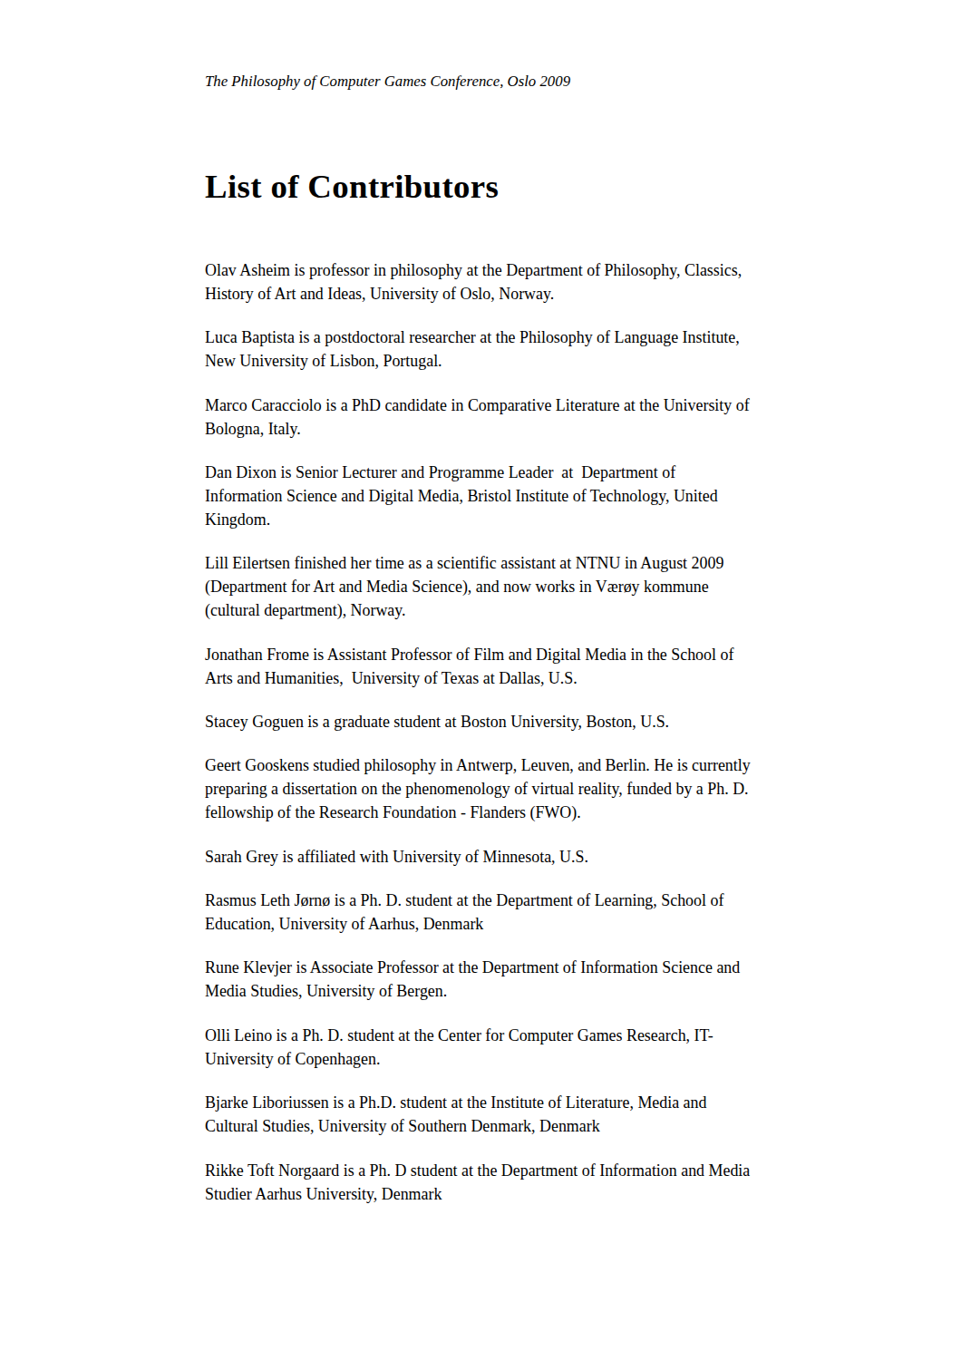The Philosophy of Computer Games Conference, Oslo 2009
List of Contributors
Olav Asheim is professor in philosophy at the Department of Philosophy, Classics, History of Art and Ideas, University of Oslo, Norway.
Luca Baptista is a postdoctoral researcher at the Philosophy of Language Institute, New University of Lisbon, Portugal.
Marco Caracciolo is a PhD candidate in Comparative Literature at the University of Bologna, Italy.
Dan Dixon is Senior Lecturer and Programme Leader at Department of Information Science and Digital Media, Bristol Institute of Technology, United Kingdom.
Lill Eilertsen finished her time as a scientific assistant at NTNU in August 2009 (Department for Art and Media Science), and now works in Værøy kommune (cultural department), Norway.
Jonathan Frome is Assistant Professor of Film and Digital Media in the School of Arts and Humanities, University of Texas at Dallas, U.S.
Stacey Goguen is a graduate student at Boston University, Boston, U.S.
Geert Gooskens studied philosophy in Antwerp, Leuven, and Berlin. He is currently preparing a dissertation on the phenomenology of virtual reality, funded by a Ph. D. fellowship of the Research Foundation - Flanders (FWO).
Sarah Grey is affiliated with University of Minnesota, U.S.
Rasmus Leth Jørnø is a Ph. D. student at the Department of Learning, School of Education, University of Aarhus, Denmark
Rune Klevjer is Associate Professor at the Department of Information Science and Media Studies, University of Bergen.
Olli Leino is a Ph. D. student at the Center for Computer Games Research, IT-University of Copenhagen.
Bjarke Liboriussen is a Ph.D. student at the Institute of Literature, Media and Cultural Studies, University of Southern Denmark, Denmark
Rikke Toft Norgaard is a Ph. D student at the Department of Information and Media Studier Aarhus University, Denmark